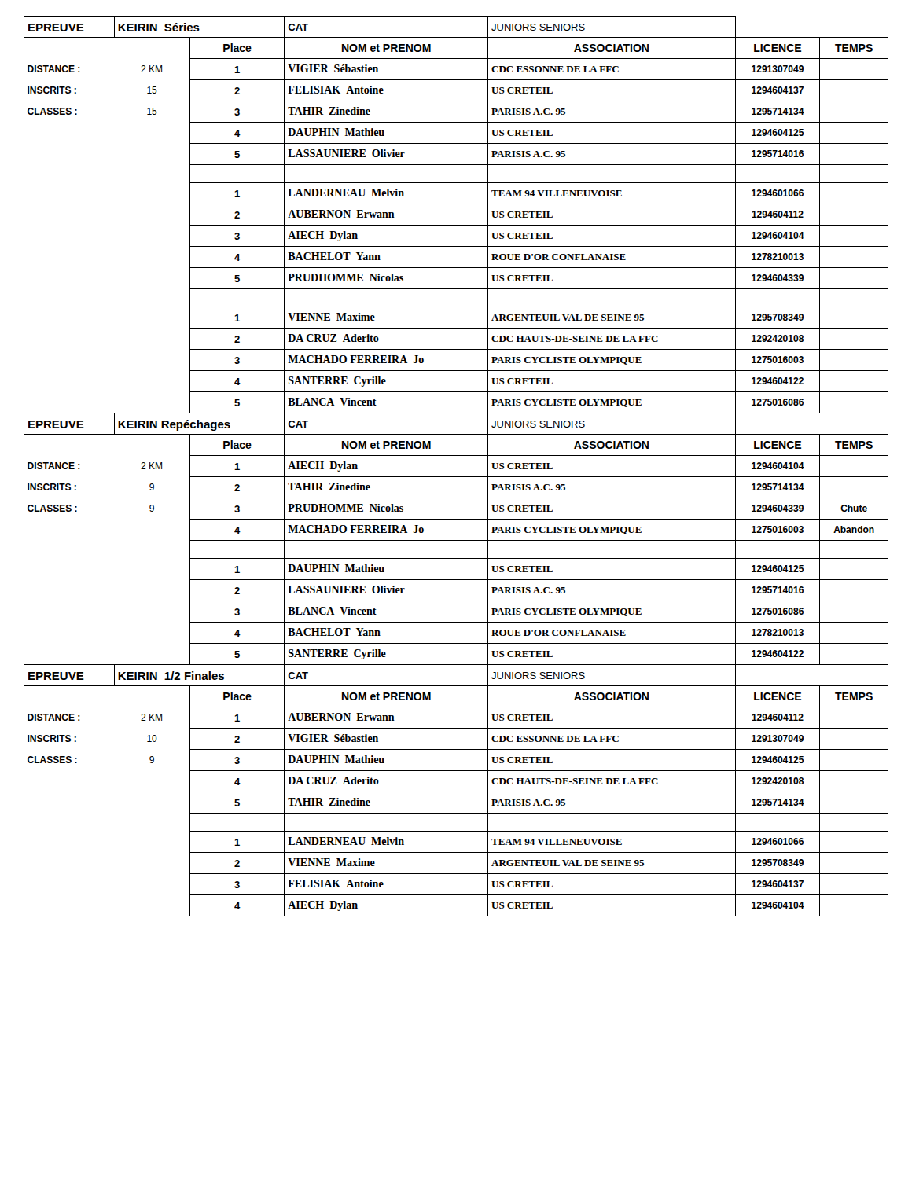| EPREUVE | KEIRIN Séries | CAT | JUNIORS SENIORS | | |
| | | Place | NOM et PRENOM | ASSOCIATION | LICENCE | TEMPS |
| DISTANCE : | 2 KM | 1 | VIGIER Sébastien | CDC ESSONNE DE LA FFC | 1291307049 | |
| INSCRITS : | 15 | 2 | FELISIAK Antoine | US CRETEIL | 1294604137 | |
| CLASSES : | 15 | 3 | TAHIR Zinedine | PARISIS A.C. 95 | 1295714134 | |
| | | 4 | DAUPHIN Mathieu | US CRETEIL | 1294604125 | |
| | | 5 | LASSAUNIERE Olivier | PARISIS A.C. 95 | 1295714016 | |
| | | 1 | LANDERNEAU Melvin | TEAM 94 VILLENEUVOISE | 1294601066 | |
| | | 2 | AUBERNON Erwann | US CRETEIL | 1294604112 | |
| | | 3 | AIECH Dylan | US CRETEIL | 1294604104 | |
| | | 4 | BACHELOT Yann | ROUE D'OR CONFLANAISE | 1278210013 | |
| | | 5 | PRUDHOMME Nicolas | US CRETEIL | 1294604339 | |
| | | 1 | VIENNE Maxime | ARGENTEUIL VAL DE SEINE 95 | 1295708349 | |
| | | 2 | DA CRUZ Aderito | CDC HAUTS-DE-SEINE DE LA FFC | 1292420108 | |
| | | 3 | MACHADO FERREIRA Jo | PARIS CYCLISTE OLYMPIQUE | 1275016003 | |
| | | 4 | SANTERRE Cyrille | US CRETEIL | 1294604122 | |
| | | 5 | BLANCA Vincent | PARIS CYCLISTE OLYMPIQUE | 1275016086 | |
| EPREUVE | KEIRIN Repéchages | CAT | JUNIORS SENIORS | | |
| | | Place | NOM et PRENOM | ASSOCIATION | LICENCE | TEMPS |
| DISTANCE : | 2 KM | 1 | AIECH Dylan | US CRETEIL | 1294604104 | |
| INSCRITS : | 9 | 2 | TAHIR Zinedine | PARISIS A.C. 95 | 1295714134 | |
| CLASSES : | 9 | 3 | PRUDHOMME Nicolas | US CRETEIL | 1294604339 | Chute |
| | | 4 | MACHADO FERREIRA Jo | PARIS CYCLISTE OLYMPIQUE | 1275016003 | Abandon |
| | | 1 | DAUPHIN Mathieu | US CRETEIL | 1294604125 | |
| | | 2 | LASSAUNIERE Olivier | PARISIS A.C. 95 | 1295714016 | |
| | | 3 | BLANCA Vincent | PARIS CYCLISTE OLYMPIQUE | 1275016086 | |
| | | 4 | BACHELOT Yann | ROUE D'OR CONFLANAISE | 1278210013 | |
| | | 5 | SANTERRE Cyrille | US CRETEIL | 1294604122 | |
| EPREUVE | KEIRIN 1/2 Finales | CAT | JUNIORS SENIORS | | |
| | | Place | NOM et PRENOM | ASSOCIATION | LICENCE | TEMPS |
| DISTANCE : | 2 KM | 1 | AUBERNON Erwann | US CRETEIL | 1294604112 | |
| INSCRITS : | 10 | 2 | VIGIER Sébastien | CDC ESSONNE DE LA FFC | 1291307049 | |
| CLASSES : | 9 | 3 | DAUPHIN Mathieu | US CRETEIL | 1294604125 | |
| | | 4 | DA CRUZ Aderito | CDC HAUTS-DE-SEINE DE LA FFC | 1292420108 | |
| | | 5 | TAHIR Zinedine | PARISIS A.C. 95 | 1295714134 | |
| | | 1 | LANDERNEAU Melvin | TEAM 94 VILLENEUVOISE | 1294601066 | |
| | | 2 | VIENNE Maxime | ARGENTEUIL VAL DE SEINE 95 | 1295708349 | |
| | | 3 | FELISIAK Antoine | US CRETEIL | 1294604137 | |
| | | 4 | AIECH Dylan | US CRETEIL | 1294604104 | |